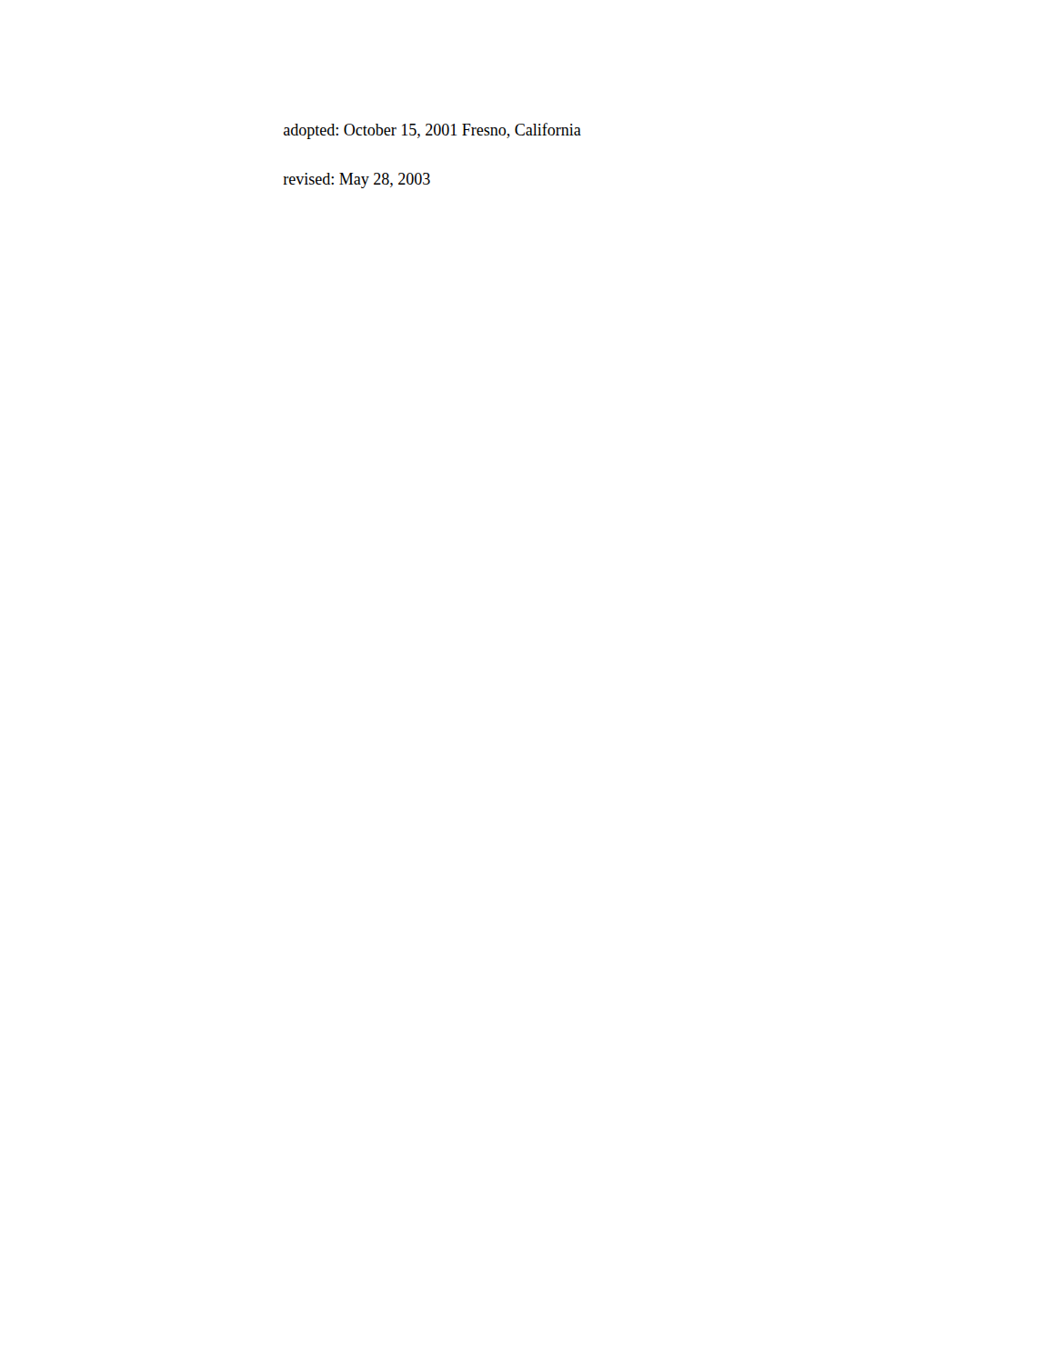adopted: October 15, 2001 Fresno, California
revised: May 28, 2003